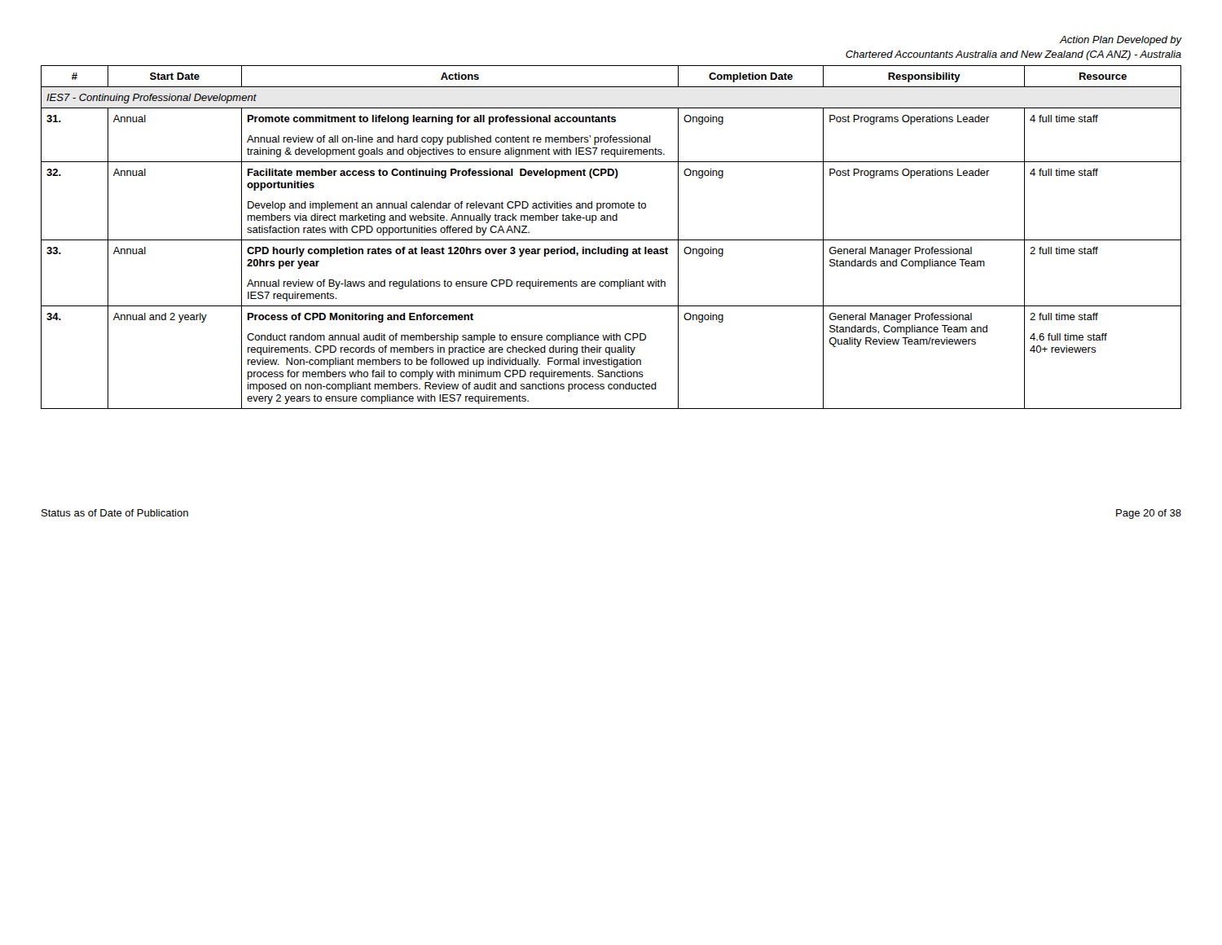Action Plan Developed by
Chartered Accountants Australia and New Zealand (CA ANZ) - Australia
| # | Start Date | Actions | Completion Date | Responsibility | Resource |
| --- | --- | --- | --- | --- | --- |
| IES7 - Continuing Professional Development |
| 31. | Annual | Promote commitment to lifelong learning for all professional accountants Annual review of all on-line and hard copy published content re members’ professional training & development goals and objectives to ensure alignment with IES7 requirements. | Ongoing | Post Programs Operations Leader | 4 full time staff |
| 32. | Annual | Facilitate member access to Continuing Professional Development (CPD) opportunities Develop and implement an annual calendar of relevant CPD activities and promote to members via direct marketing and website. Annually track member take-up and satisfaction rates with CPD opportunities offered by CA ANZ. | Ongoing | Post Programs Operations Leader | 4 full time staff |
| 33. | Annual | CPD hourly completion rates of at least 120hrs over 3 year period, including at least 20hrs per year Annual review of By-laws and regulations to ensure CPD requirements are compliant with IES7 requirements. | Ongoing | General Manager Professional Standards and Compliance Team | 2 full time staff |
| 34. | Annual and 2 yearly | Process of CPD Monitoring and Enforcement Conduct random annual audit of membership sample to ensure compliance with CPD requirements. CPD records of members in practice are checked during their quality review. Non-compliant members to be followed up individually. Formal investigation process for members who fail to comply with minimum CPD requirements. Sanctions imposed on non-compliant members. Review of audit and sanctions process conducted every 2 years to ensure compliance with IES7 requirements. | Ongoing | General Manager Professional Standards, Compliance Team and Quality Review Team/reviewers | 2 full time staff 4.6 full time staff 40+ reviewers |
Status as of Date of Publication
Page 20 of 38